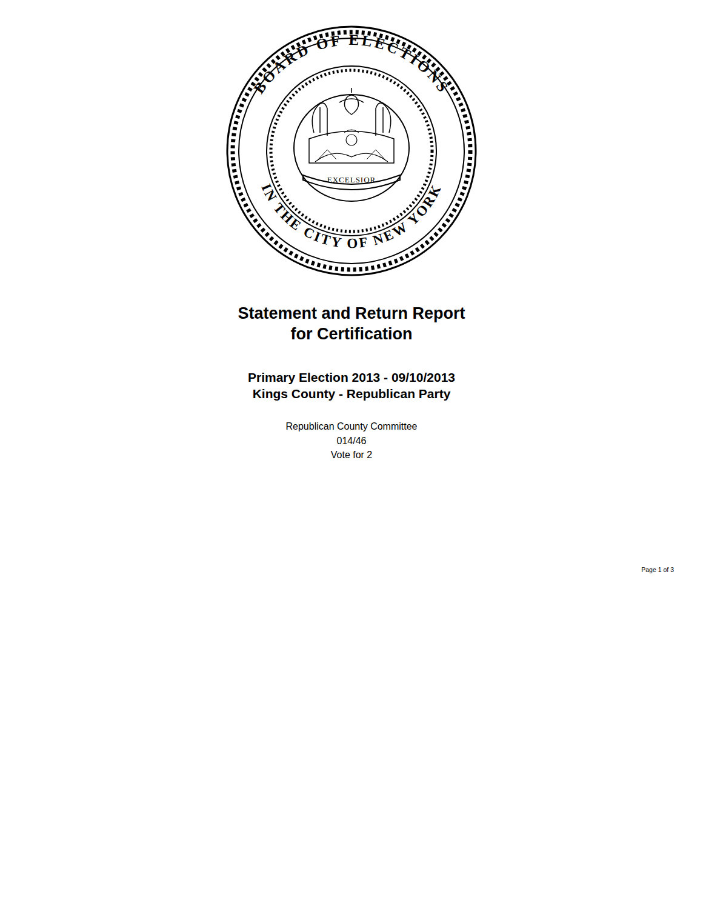Statement and Return Report
for Certification
Primary Election 2013 - 09/10/2013
Kings County - Republican Party
Republican County Committee
014/46
Vote for 2
Page 1 of 3